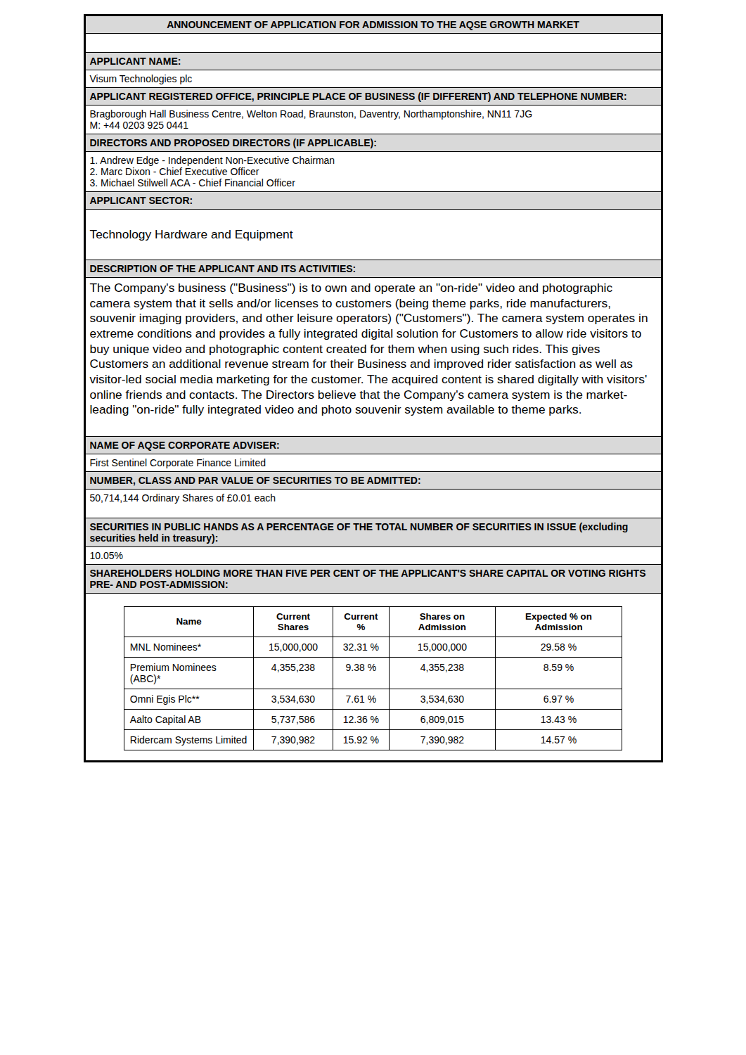| ANNOUNCEMENT OF APPLICATION FOR ADMISSION TO THE AQSE GROWTH MARKET |
| APPLICANT NAME: |
| Visum Technologies plc |
| APPLICANT REGISTERED OFFICE, PRINCIPLE PLACE OF BUSINESS (IF DIFFERENT) AND TELEPHONE NUMBER: |
| Bragborough Hall Business Centre, Welton Road, Braunston, Daventry, Northamptonshire, NN11 7JG M: +44 0203 925 0441 |
| DIRECTORS AND PROPOSED DIRECTORS (IF APPLICABLE): |
| 1. Andrew Edge - Independent Non-Executive Chairman 2. Marc Dixon - Chief Executive Officer 3. Michael Stilwell ACA - Chief Financial Officer |
| APPLICANT SECTOR: |
| Technology Hardware and Equipment |
| DESCRIPTION OF THE APPLICANT AND ITS ACTIVITIES: |
| The Company's business ("Business") is to own and operate an "on-ride" video and photographic camera system that it sells and/or licenses to customers (being theme parks, ride manufacturers, souvenir imaging providers, and other leisure operators) ("Customers"). The camera system operates in extreme conditions and provides a fully integrated digital solution for Customers to allow ride visitors to buy unique video and photographic content created for them when using such rides. This gives Customers an additional revenue stream for their Business and improved rider satisfaction as well as visitor-led social media marketing for the customer. The acquired content is shared digitally with visitors' online friends and contacts. The Directors believe that the Company's camera system is the market-leading "on-ride" fully integrated video and photo souvenir system available to theme parks. |
| NAME OF AQSE CORPORATE ADVISER: |
| First Sentinel Corporate Finance Limited |
| NUMBER, CLASS AND PAR VALUE OF SECURITIES TO BE ADMITTED: |
| 50,714,144 Ordinary Shares of £0.01 each |
| SECURITIES IN PUBLIC HANDS AS A PERCENTAGE OF THE TOTAL NUMBER OF SECURITIES IN ISSUE (excluding securities held in treasury): |
| 10.05% |
| SHAREHOLDERS HOLDING MORE THAN FIVE PER CENT OF THE APPLICANT'S SHARE CAPITAL OR VOTING RIGHTS PRE- AND POST-ADMISSION: |
| / Name / Current Shares / Current % / Shares on Admission / Expected % on Admission / / --- / --- / --- / --- / --- / / MNL Nominees* / 15,000,000 / 32.31 % / 15,000,000 / 29.58 % / / Premium Nominees (ABC)* / 4,355,238 / 9.38 % / 4,355,238 / 8.59 % / / Omni Egis Plc** / 3,534,630 / 7.61 % / 3,534,630 / 6.97 % / / Aalto Capital AB / 5,737,586 / 12.36 % / 6,809,015 / 13.43 % / / Ridercam Systems Limited / 7,390,982 / 15.92 % / 7,390,982 / 14.57 % / |